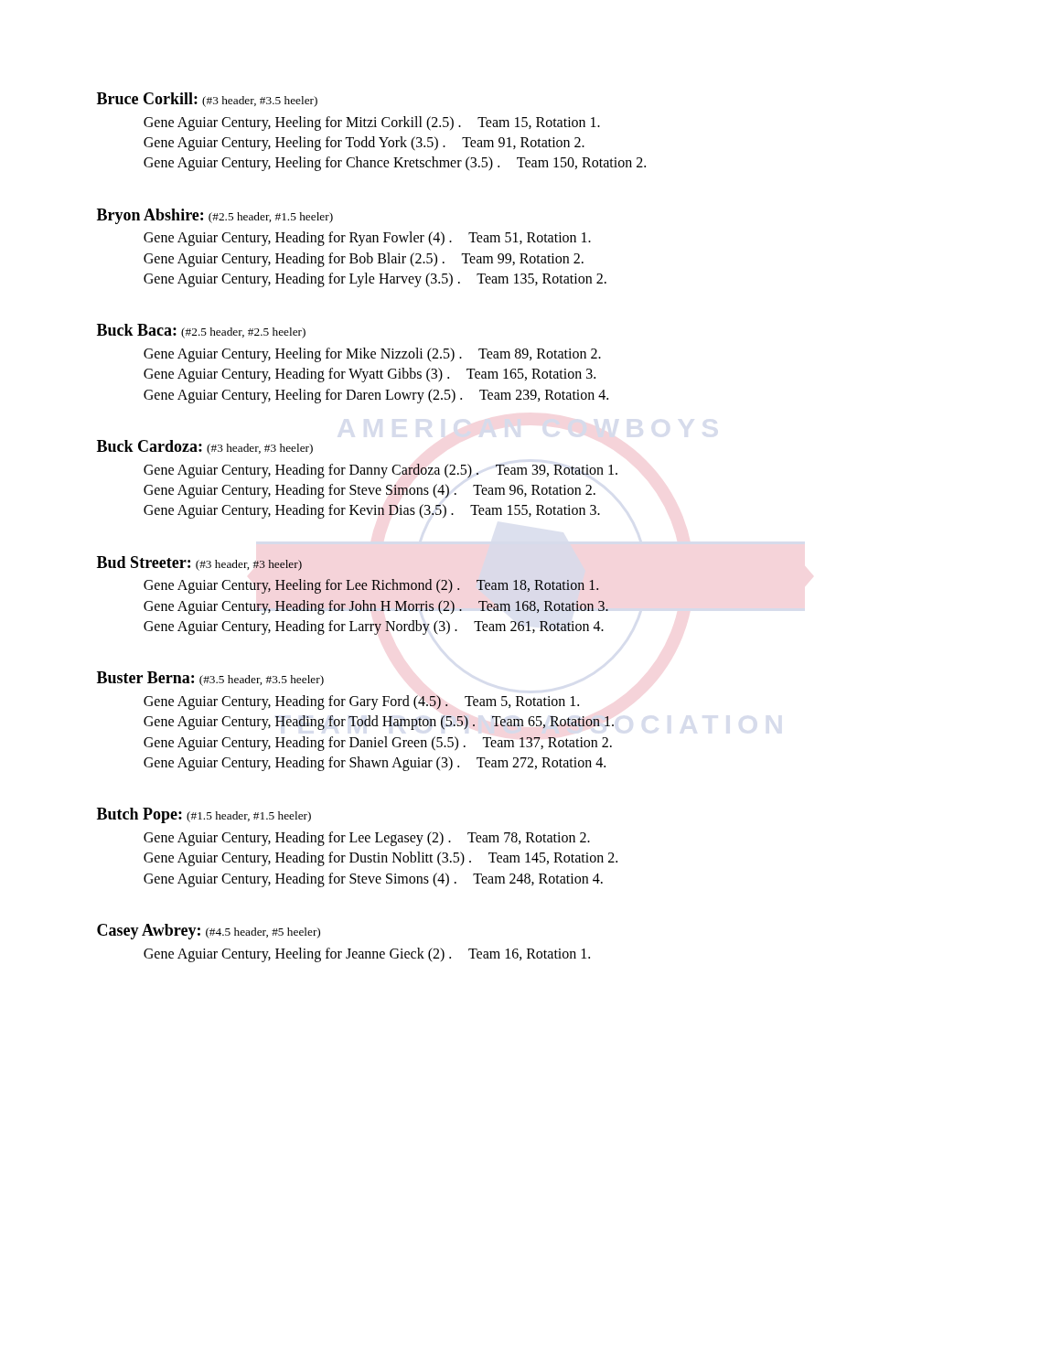AMERICAN COWBOYS
TEAM ROPING ASSOCIATION
Bruce Corkill: (#3 header, #3.5 heeler)
Gene Aguiar Century, Heeling for Mitzi Corkill (2.5) . Team 15, Rotation 1.
Gene Aguiar Century, Heeling for Todd York (3.5) . Team 91, Rotation 2.
Gene Aguiar Century, Heeling for Chance Kretschmer (3.5) . Team 150, Rotation 2.
Bryon Abshire: (#2.5 header, #1.5 heeler)
Gene Aguiar Century, Heading for Ryan Fowler (4) . Team 51, Rotation 1.
Gene Aguiar Century, Heading for Bob Blair (2.5) . Team 99, Rotation 2.
Gene Aguiar Century, Heading for Lyle Harvey (3.5) . Team 135, Rotation 2.
Buck Baca: (#2.5 header, #2.5 heeler)
Gene Aguiar Century, Heeling for Mike Nizzoli (2.5) . Team 89, Rotation 2.
Gene Aguiar Century, Heading for Wyatt Gibbs (3) . Team 165, Rotation 3.
Gene Aguiar Century, Heeling for Daren Lowry (2.5) . Team 239, Rotation 4.
Buck Cardoza: (#3 header, #3 heeler)
Gene Aguiar Century, Heading for Danny Cardoza (2.5) . Team 39, Rotation 1.
Gene Aguiar Century, Heading for Steve Simons (4) . Team 96, Rotation 2.
Gene Aguiar Century, Heading for Kevin Dias (3.5) . Team 155, Rotation 3.
Bud Streeter: (#3 header, #3 heeler)
Gene Aguiar Century, Heeling for Lee Richmond (2) . Team 18, Rotation 1.
Gene Aguiar Century, Heading for John H Morris (2) . Team 168, Rotation 3.
Gene Aguiar Century, Heading for Larry Nordby (3) . Team 261, Rotation 4.
Buster Berna: (#3.5 header, #3.5 heeler)
Gene Aguiar Century, Heading for Gary Ford (4.5) . Team 5, Rotation 1.
Gene Aguiar Century, Heading for Todd Hampton (5.5) . Team 65, Rotation 1.
Gene Aguiar Century, Heading for Daniel Green (5.5) . Team 137, Rotation 2.
Gene Aguiar Century, Heading for Shawn Aguiar (3) . Team 272, Rotation 4.
Butch Pope: (#1.5 header, #1.5 heeler)
Gene Aguiar Century, Heading for Lee Legasey (2) . Team 78, Rotation 2.
Gene Aguiar Century, Heading for Dustin Noblitt (3.5) . Team 145, Rotation 2.
Gene Aguiar Century, Heading for Steve Simons (4) . Team 248, Rotation 4.
Casey Awbrey: (#4.5 header, #5 heeler)
Gene Aguiar Century, Heeling for Jeanne Gieck (2) . Team 16, Rotation 1.